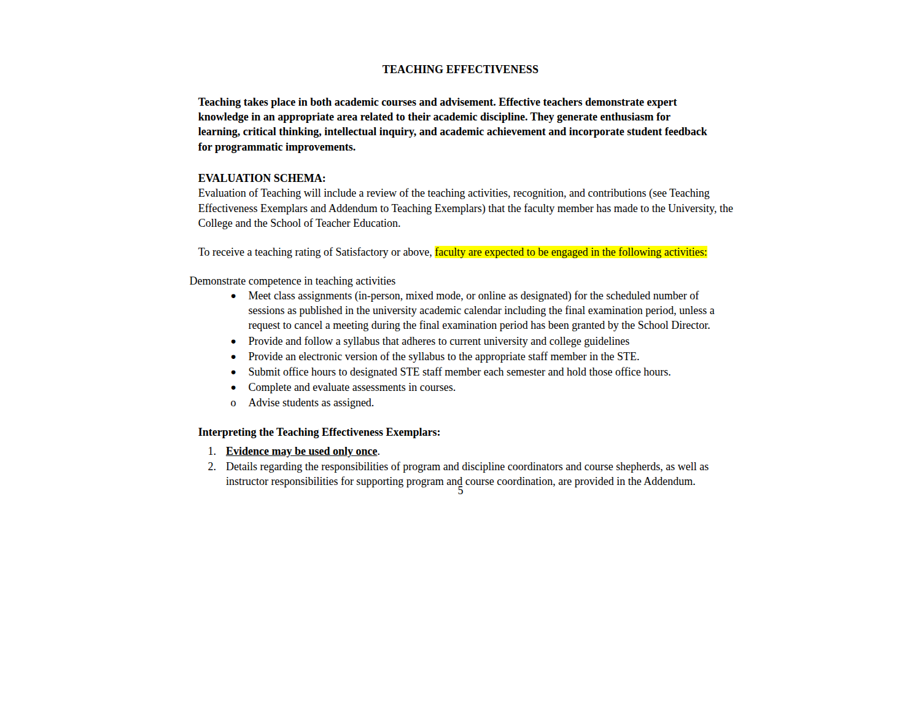TEACHING EFFECTIVENESS
Teaching takes place in both academic courses and advisement. Effective teachers demonstrate expert knowledge in an appropriate area related to their academic discipline. They generate enthusiasm for learning, critical thinking, intellectual inquiry, and academic achievement and incorporate student feedback for programmatic improvements.
EVALUATION SCHEMA:
Evaluation of Teaching will include a review of the teaching activities, recognition, and contributions (see Teaching Effectiveness Exemplars and Addendum to Teaching Exemplars) that the faculty member has made to the University, the College and the School of Teacher Education.
To receive a teaching rating of Satisfactory or above, faculty are expected to be engaged in the following activities:
Demonstrate competence in teaching activities
Meet class assignments (in-person, mixed mode, or online as designated) for the scheduled number of sessions as published in the university academic calendar including the final examination period, unless a request to cancel a meeting during the final examination period has been granted by the School Director.
Provide and follow a syllabus that adheres to current university and college guidelines
Provide an electronic version of the syllabus to the appropriate staff member in the STE.
Submit office hours to designated STE staff member each semester and hold those office hours.
Complete and evaluate assessments in courses.
Advise students as assigned.
Interpreting the Teaching Effectiveness Exemplars:
Evidence may be used only once.
Details regarding the responsibilities of program and discipline coordinators and course shepherds, as well as instructor responsibilities for supporting program and course coordination, are provided in the Addendum.
5